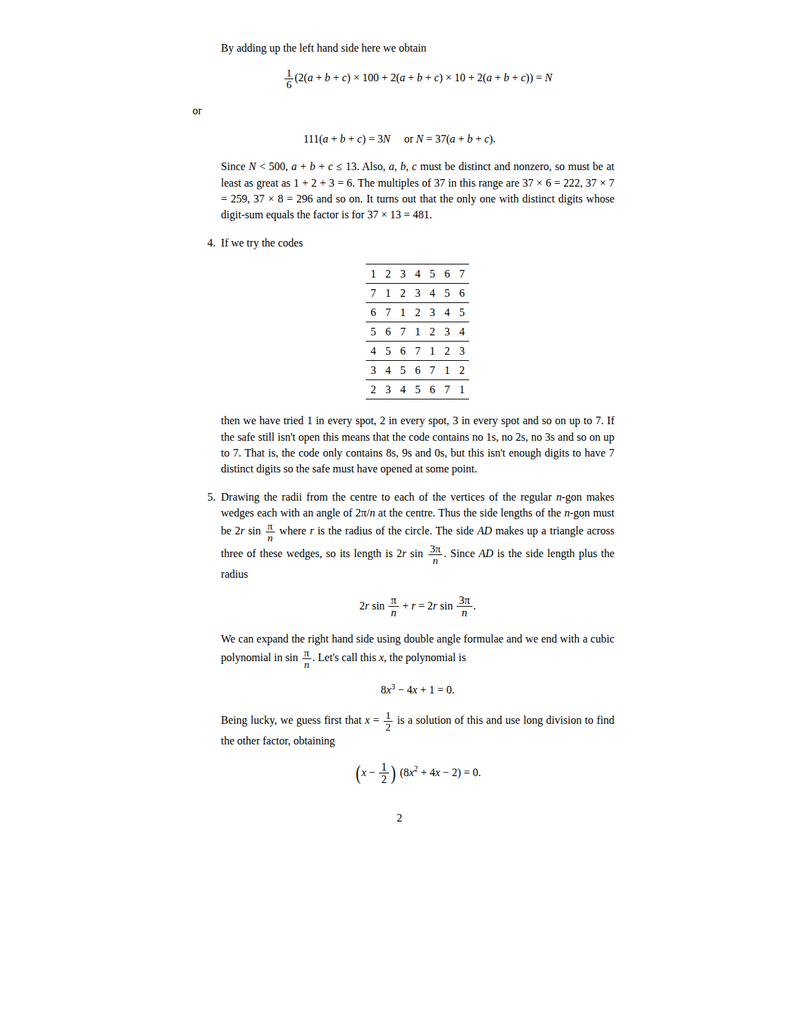By adding up the left hand side here we obtain
16(2(a + b + c) × 100 + 2(a + b + c) × 10 + 2(a + b + c)) = N
or
111(a + b + c) = 3N or N = 37(a + b + c).
Since N < 500, a + b + c ≤ 13. Also, a, b, c must be distinct and nonzero, so must be at least as great as 1 + 2 + 3 = 6. The multiples of 37 in this range are 37 × 6 = 222, 37 × 7 = 259, 37 × 8 = 296 and so on. It turns out that the only one with distinct digits whose digit-sum equals the factor is for 37 × 13 = 481.
If we try the codes
| 1 | 2 | 3 | 4 | 5 | 6 | 7 |
| 7 | 1 | 2 | 3 | 4 | 5 | 6 |
| 6 | 7 | 1 | 2 | 3 | 4 | 5 |
| 5 | 6 | 7 | 1 | 2 | 3 | 4 |
| 4 | 5 | 6 | 7 | 1 | 2 | 3 |
| 3 | 4 | 5 | 6 | 7 | 1 | 2 |
| 2 | 3 | 4 | 5 | 6 | 7 | 1 |
then we have tried 1 in every spot, 2 in every spot, 3 in every spot and so on up to 7. If the safe still isn't open this means that the code contains no 1s, no 2s, no 3s and so on up to 7. That is, the code only contains 8s, 9s and 0s, but this isn't enough digits to have 7 distinct digits so the safe must have opened at some point.
Drawing the radii from the centre to each of the vertices of the regular n-gon makes wedges each with an angle of 2π/n at the centre. Thus the side lengths of the n-gon must be 2r sin πn where r is the radius of the circle. The side AD makes up a triangle across three of these wedges, so its length is 2r sin 3π n. Since AD is the side length plus the radius
2r sin πn + r = 2r sin 3π n.
We can expand the right hand side using double angle formulae and we end with a cubic polynomial in sin πn. Let's call this x, the polynomial is
8x3 − 4x + 1 = 0.
Being lucky, we guess first that x = 12 is a solution of this and use long division to find the other factor, obtaining
(x − 12) (8x2 + 4x − 2) = 0.
2